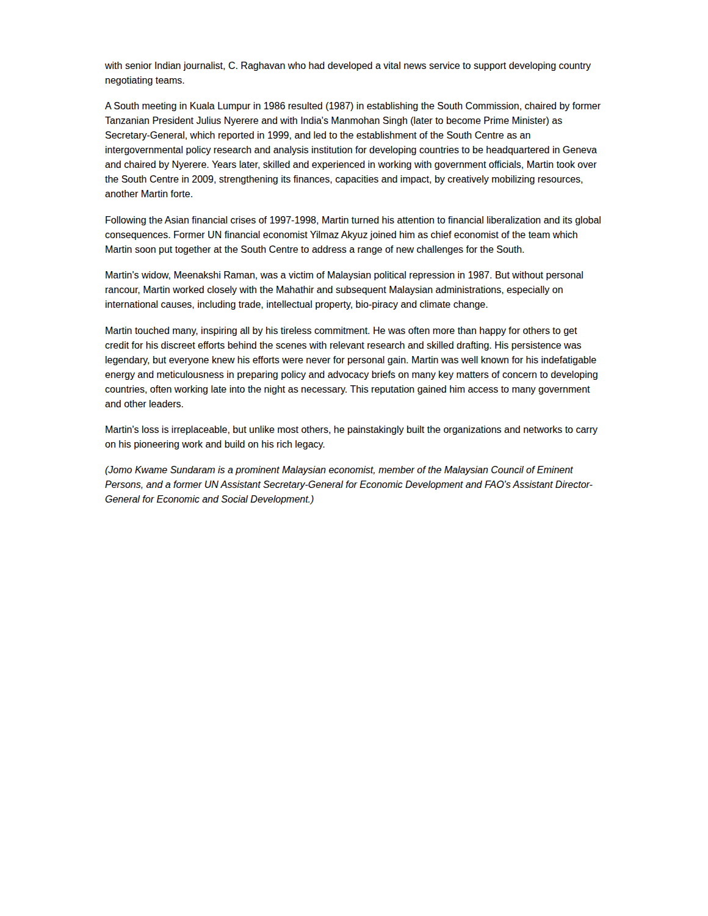with senior Indian journalist, C. Raghavan who had developed a vital news service to support developing country negotiating teams.
A South meeting in Kuala Lumpur in 1986 resulted (1987) in establishing the South Commission, chaired by former Tanzanian President Julius Nyerere and with India's Manmohan Singh (later to become Prime Minister) as Secretary-General, which reported in 1999, and led to the establishment of the South Centre as an intergovernmental policy research and analysis institution for developing countries to be headquartered in Geneva and chaired by Nyerere. Years later, skilled and experienced in working with government officials, Martin took over the South Centre in 2009, strengthening its finances, capacities and impact, by creatively mobilizing resources, another Martin forte.
Following the Asian financial crises of 1997-1998, Martin turned his attention to financial liberalization and its global consequences. Former UN financial economist Yilmaz Akyuz joined him as chief economist of the team which Martin soon put together at the South Centre to address a range of new challenges for the South.
Martin's widow, Meenakshi Raman, was a victim of Malaysian political repression in 1987. But without personal rancour, Martin worked closely with the Mahathir and subsequent Malaysian administrations, especially on international causes, including trade, intellectual property, bio-piracy and climate change.
Martin touched many, inspiring all by his tireless commitment. He was often more than happy for others to get credit for his discreet efforts behind the scenes with relevant research and skilled drafting. His persistence was legendary, but everyone knew his efforts were never for personal gain. Martin was well known for his indefatigable energy and meticulousness in preparing policy and advocacy briefs on many key matters of concern to developing countries, often working late into the night as necessary. This reputation gained him access to many government and other leaders.
Martin's loss is irreplaceable, but unlike most others, he painstakingly built the organizations and networks to carry on his pioneering work and build on his rich legacy.
(Jomo Kwame Sundaram is a prominent Malaysian economist, member of the Malaysian Council of Eminent Persons, and a former UN Assistant Secretary-General for Economic Development and FAO's Assistant Director-General for Economic and Social Development.)